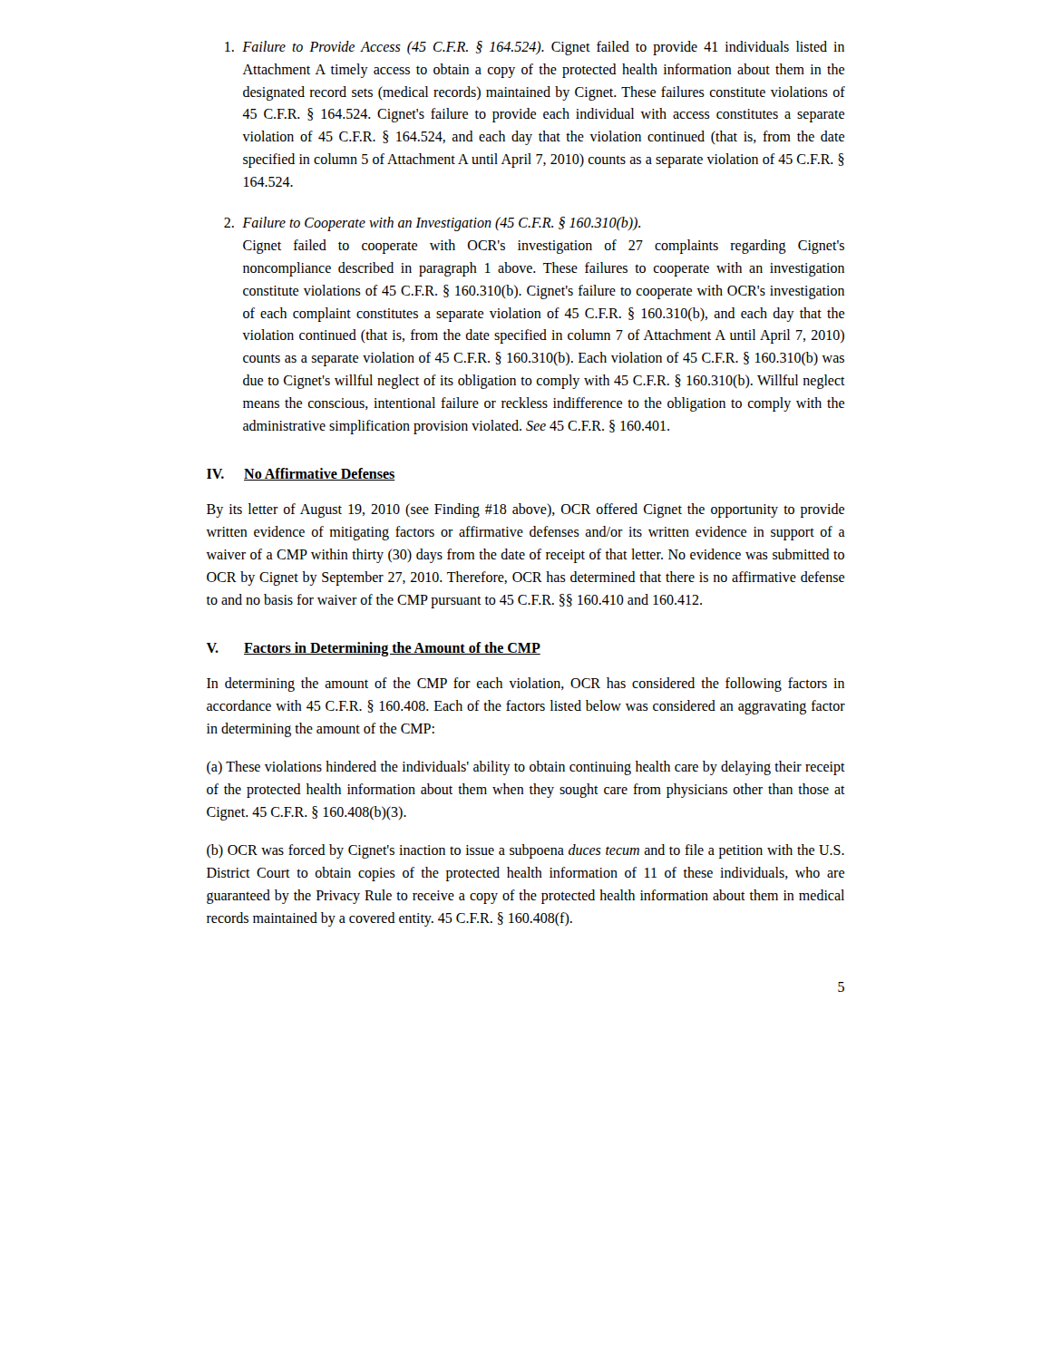Failure to Provide Access (45 C.F.R. § 164.524). Cignet failed to provide 41 individuals listed in Attachment A timely access to obtain a copy of the protected health information about them in the designated record sets (medical records) maintained by Cignet. These failures constitute violations of 45 C.F.R. § 164.524. Cignet's failure to provide each individual with access constitutes a separate violation of 45 C.F.R. § 164.524, and each day that the violation continued (that is, from the date specified in column 5 of Attachment A until April 7, 2010) counts as a separate violation of 45 C.F.R. § 164.524.
Failure to Cooperate with an Investigation (45 C.F.R. § 160.310(b)).
Cignet failed to cooperate with OCR's investigation of 27 complaints regarding Cignet's noncompliance described in paragraph 1 above. These failures to cooperate with an investigation constitute violations of 45 C.F.R. § 160.310(b). Cignet's failure to cooperate with OCR's investigation of each complaint constitutes a separate violation of 45 C.F.R. § 160.310(b), and each day that the violation continued (that is, from the date specified in column 7 of Attachment A until April 7, 2010) counts as a separate violation of 45 C.F.R. § 160.310(b). Each violation of 45 C.F.R. § 160.310(b) was due to Cignet's willful neglect of its obligation to comply with 45 C.F.R. § 160.310(b). Willful neglect means the conscious, intentional failure or reckless indifference to the obligation to comply with the administrative simplification provision violated. See 45 C.F.R. § 160.401.
IV. No Affirmative Defenses
By its letter of August 19, 2010 (see Finding #18 above), OCR offered Cignet the opportunity to provide written evidence of mitigating factors or affirmative defenses and/or its written evidence in support of a waiver of a CMP within thirty (30) days from the date of receipt of that letter. No evidence was submitted to OCR by Cignet by September 27, 2010. Therefore, OCR has determined that there is no affirmative defense to and no basis for waiver of the CMP pursuant to 45 C.F.R. §§ 160.410 and 160.412.
V. Factors in Determining the Amount of the CMP
In determining the amount of the CMP for each violation, OCR has considered the following factors in accordance with 45 C.F.R. § 160.408. Each of the factors listed below was considered an aggravating factor in determining the amount of the CMP:
(a) These violations hindered the individuals' ability to obtain continuing health care by delaying their receipt of the protected health information about them when they sought care from physicians other than those at Cignet. 45 C.F.R. § 160.408(b)(3).
(b) OCR was forced by Cignet's inaction to issue a subpoena duces tecum and to file a petition with the U.S. District Court to obtain copies of the protected health information of 11 of these individuals, who are guaranteed by the Privacy Rule to receive a copy of the protected health information about them in medical records maintained by a covered entity. 45 C.F.R. § 160.408(f).
5